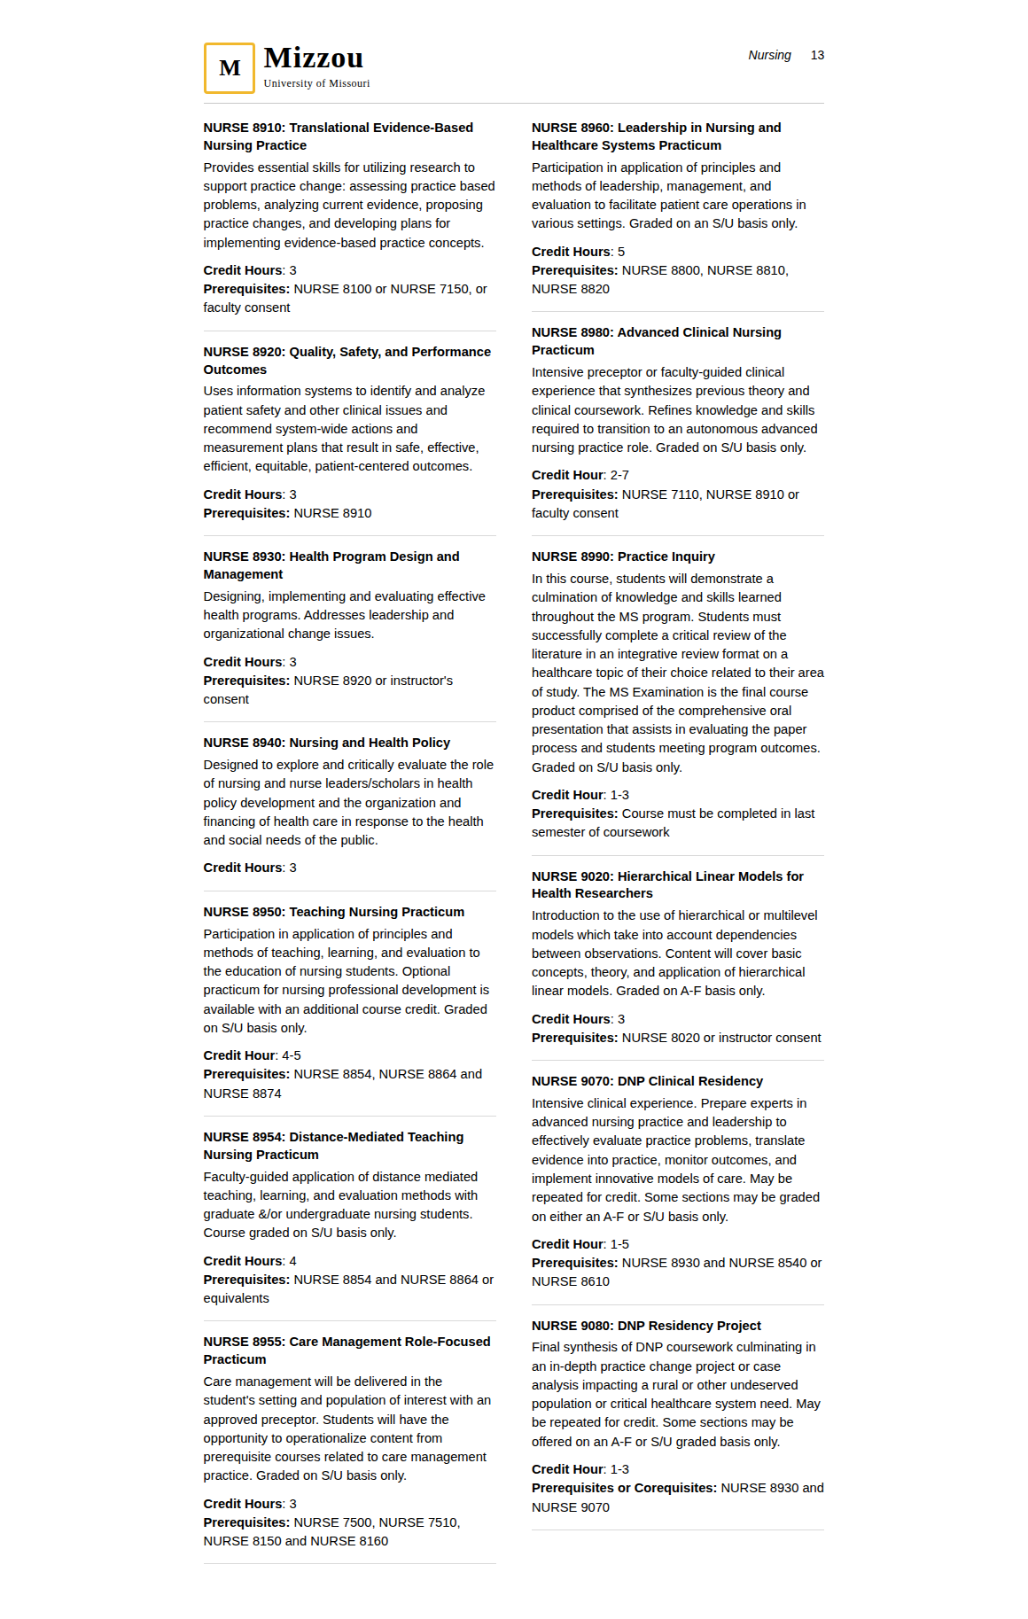M
Mizzou
University of Missouri
Nursing 13
NURSE 8910: Translational Evidence-Based Nursing Practice
Provides essential skills for utilizing research to support practice change: assessing practice based problems, analyzing current evidence, proposing practice changes, and developing plans for implementing evidence-based practice concepts.
Credit Hours: 3
Prerequisites: NURSE 8100 or NURSE 7150, or faculty consent
NURSE 8920: Quality, Safety, and Performance Outcomes
Uses information systems to identify and analyze patient safety and other clinical issues and recommend system-wide actions and measurement plans that result in safe, effective, efficient, equitable, patient-centered outcomes.
Credit Hours: 3
Prerequisites: NURSE 8910
NURSE 8930: Health Program Design and Management
Designing, implementing and evaluating effective health programs. Addresses leadership and organizational change issues.
Credit Hours: 3
Prerequisites: NURSE 8920 or instructor's consent
NURSE 8940: Nursing and Health Policy
Designed to explore and critically evaluate the role of nursing and nurse leaders/scholars in health policy development and the organization and financing of health care in response to the health and social needs of the public.
Credit Hours: 3
NURSE 8950: Teaching Nursing Practicum
Participation in application of principles and methods of teaching, learning, and evaluation to the education of nursing students. Optional practicum for nursing professional development is available with an additional course credit. Graded on S/U basis only.
Credit Hour: 4-5
Prerequisites: NURSE 8854, NURSE 8864 and NURSE 8874
NURSE 8954: Distance-Mediated Teaching Nursing Practicum
Faculty-guided application of distance mediated teaching, learning, and evaluation methods with graduate &/or undergraduate nursing students. Course graded on S/U basis only.
Credit Hours: 4
Prerequisites: NURSE 8854 and NURSE 8864 or equivalents
NURSE 8955: Care Management Role-Focused Practicum
Care management will be delivered in the student's setting and population of interest with an approved preceptor. Students will have the opportunity to operationalize content from prerequisite courses related to care management practice. Graded on S/U basis only.
Credit Hours: 3
Prerequisites: NURSE 7500, NURSE 7510, NURSE 8150 and NURSE 8160
NURSE 8960: Leadership in Nursing and Healthcare Systems Practicum
Participation in application of principles and methods of leadership, management, and evaluation to facilitate patient care operations in various settings. Graded on an S/U basis only.
Credit Hours: 5
Prerequisites: NURSE 8800, NURSE 8810, NURSE 8820
NURSE 8980: Advanced Clinical Nursing Practicum
Intensive preceptor or faculty-guided clinical experience that synthesizes previous theory and clinical coursework. Refines knowledge and skills required to transition to an autonomous advanced nursing practice role. Graded on S/U basis only.
Credit Hour: 2-7
Prerequisites: NURSE 7110, NURSE 8910 or faculty consent
NURSE 8990: Practice Inquiry
In this course, students will demonstrate a culmination of knowledge and skills learned throughout the MS program. Students must successfully complete a critical review of the literature in an integrative review format on a healthcare topic of their choice related to their area of study. The MS Examination is the final course product comprised of the comprehensive oral presentation that assists in evaluating the paper process and students meeting program outcomes. Graded on S/U basis only.
Credit Hour: 1-3
Prerequisites: Course must be completed in last semester of coursework
NURSE 9020: Hierarchical Linear Models for Health Researchers
Introduction to the use of hierarchical or multilevel models which take into account dependencies between observations. Content will cover basic concepts, theory, and application of hierarchical linear models. Graded on A-F basis only.
Credit Hours: 3
Prerequisites: NURSE 8020 or instructor consent
NURSE 9070: DNP Clinical Residency
Intensive clinical experience. Prepare experts in advanced nursing practice and leadership to effectively evaluate practice problems, translate evidence into practice, monitor outcomes, and implement innovative models of care. May be repeated for credit. Some sections may be graded on either an A-F or S/U basis only.
Credit Hour: 1-5
Prerequisites: NURSE 8930 and NURSE 8540 or NURSE 8610
NURSE 9080: DNP Residency Project
Final synthesis of DNP coursework culminating in an in-depth practice change project or case analysis impacting a rural or other undeserved population or critical healthcare system need. May be repeated for credit. Some sections may be offered on an A-F or S/U graded basis only.
Credit Hour: 1-3
Prerequisites or Corequisites: NURSE 8930 and NURSE 9070